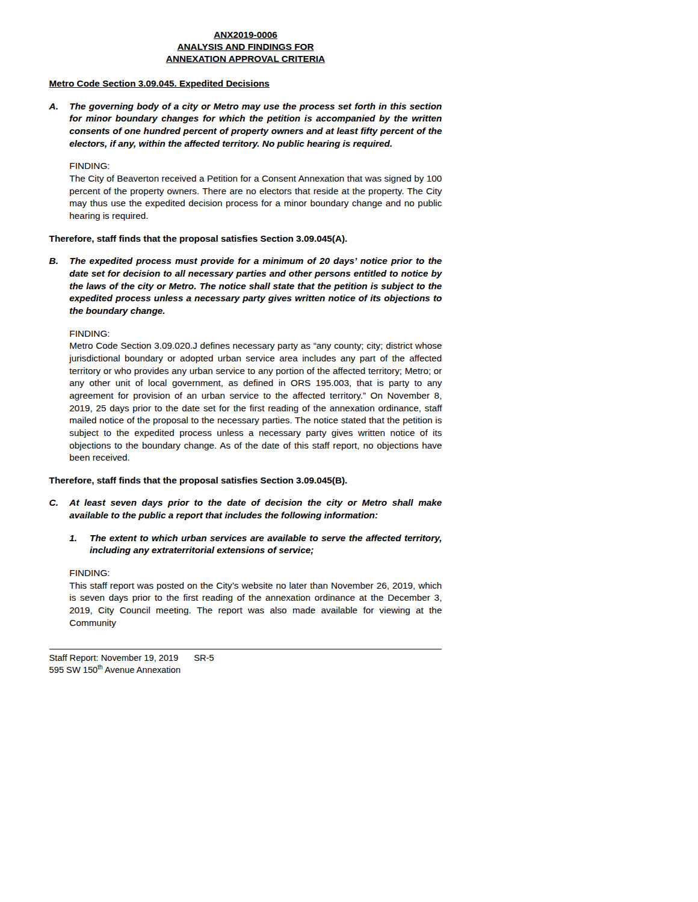ANX2019-0006 ANALYSIS AND FINDINGS FOR ANNEXATION APPROVAL CRITERIA
Metro Code Section 3.09.045. Expedited Decisions
A.
The governing body of a city or Metro may use the process set forth in this section for minor boundary changes for which the petition is accompanied by the written consents of one hundred percent of property owners and at least fifty percent of the electors, if any, within the affected territory. No public hearing is required.
FINDING:
The City of Beaverton received a Petition for a Consent Annexation that was signed by 100 percent of the property owners. There are no electors that reside at the property. The City may thus use the expedited decision process for a minor boundary change and no public hearing is required.
Therefore, staff finds that the proposal satisfies Section 3.09.045(A).
B.
The expedited process must provide for a minimum of 20 days’ notice prior to the date set for decision to all necessary parties and other persons entitled to notice by the laws of the city or Metro. The notice shall state that the petition is subject to the expedited process unless a necessary party gives written notice of its objections to the boundary change.
FINDING:
Metro Code Section 3.09.020.J defines necessary party as “any county; city; district whose jurisdictional boundary or adopted urban service area includes any part of the affected territory or who provides any urban service to any portion of the affected territory; Metro; or any other unit of local government, as defined in ORS 195.003, that is party to any agreement for provision of an urban service to the affected territory.” On November 8, 2019, 25 days prior to the date set for the first reading of the annexation ordinance, staff mailed notice of the proposal to the necessary parties. The notice stated that the petition is subject to the expedited process unless a necessary party gives written notice of its objections to the boundary change. As of the date of this staff report, no objections have been received.
Therefore, staff finds that the proposal satisfies Section 3.09.045(B).
C.
At least seven days prior to the date of decision the city or Metro shall make available to the public a report that includes the following information:
1.
The extent to which urban services are available to serve the affected territory, including any extraterritorial extensions of service;
FINDING:
This staff report was posted on the City’s website no later than November 26, 2019, which is seven days prior to the first reading of the annexation ordinance at the December 3, 2019, City Council meeting. The report was also made available for viewing at the Community
Staff Report: November 19, 2019
595 SW 150th Avenue Annexation
SR-5